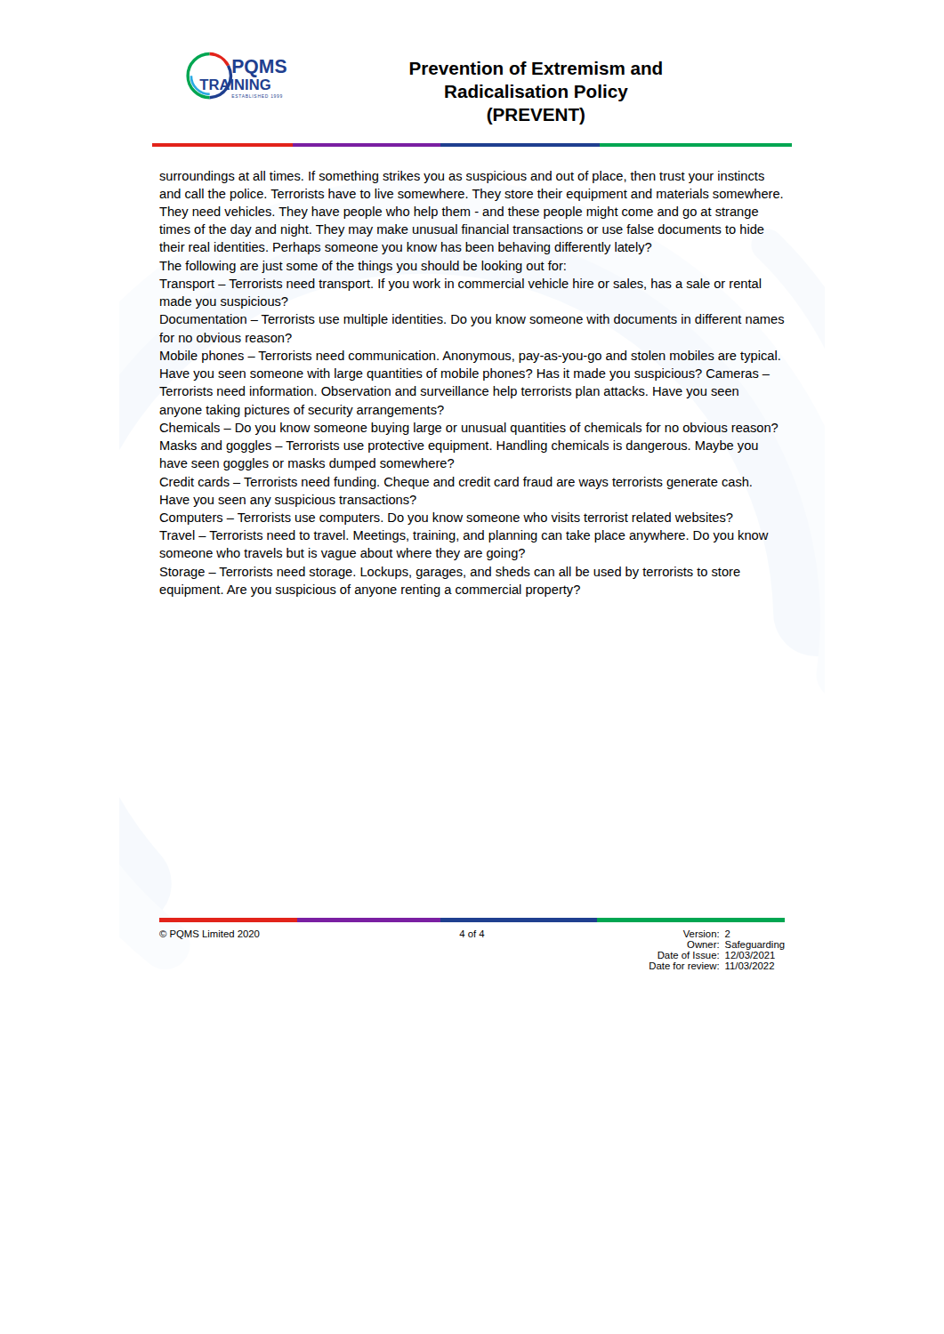PQMS TRAINING ESTABLISHED 1999
Prevention of Extremism and Radicalisation Policy
(PREVENT)
surroundings at all times. If something strikes you as suspicious and out of place, then trust your instincts and call the police. Terrorists have to live somewhere. They store their equipment and materials somewhere. They need vehicles. They have people who help them - and these people might come and go at strange times of the day and night. They may make unusual financial transactions or use false documents to hide their real identities. Perhaps someone you know has been behaving differently lately?
The following are just some of the things you should be looking out for:
Transport – Terrorists need transport. If you work in commercial vehicle hire or sales, has a sale or rental made you suspicious?
Documentation – Terrorists use multiple identities. Do you know someone with documents in different names for no obvious reason?
Mobile phones – Terrorists need communication. Anonymous, pay-as-you-go and stolen mobiles are typical. Have you seen someone with large quantities of mobile phones? Has it made you suspicious? Cameras – Terrorists need information. Observation and surveillance help terrorists plan attacks. Have you seen anyone taking pictures of security arrangements?
Chemicals – Do you know someone buying large or unusual quantities of chemicals for no obvious reason?
Masks and goggles – Terrorists use protective equipment. Handling chemicals is dangerous. Maybe you have seen goggles or masks dumped somewhere?
Credit cards – Terrorists need funding. Cheque and credit card fraud are ways terrorists generate cash. Have you seen any suspicious transactions?
Computers – Terrorists use computers. Do you know someone who visits terrorist related websites?
Travel – Terrorists need to travel. Meetings, training, and planning can take place anywhere. Do you know someone who travels but is vague about where they are going?
Storage – Terrorists need storage. Lockups, garages, and sheds can all be used by terrorists to store equipment. Are you suspicious of anyone renting a commercial property?
© PQMS Limited 2020
4 of 4
| Version: | 2 |
| Owner: | Safeguarding |
| Date of Issue: | 12/03/2021 |
| Date for review: | 11/03/2022 |